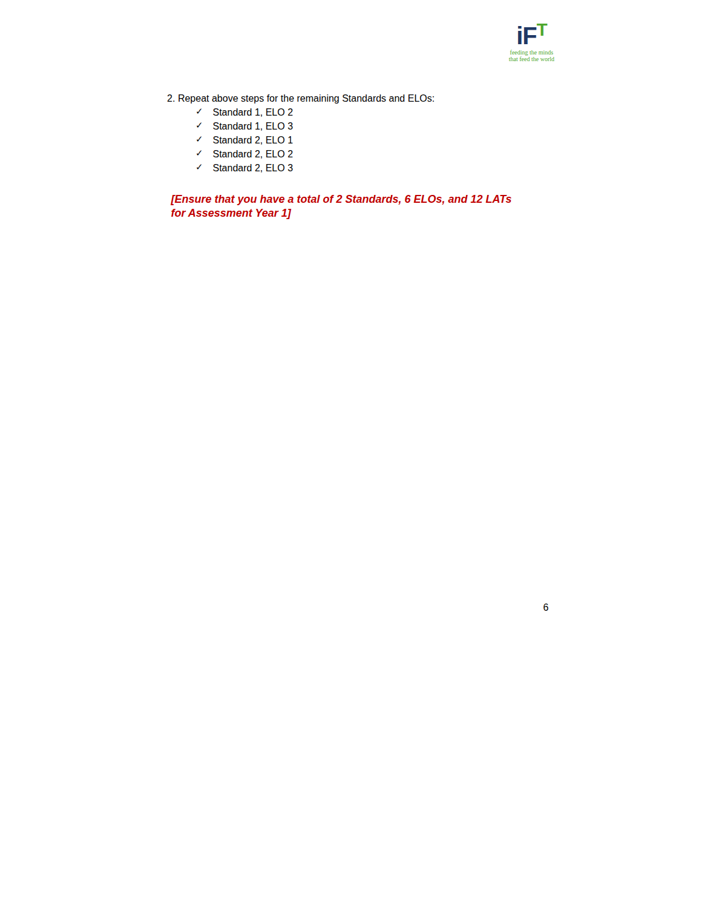iFT
feeding the minds
that feed the world
Repeat above steps for the remaining Standards and ELOs:
Standard 1, ELO 2
Standard 1, ELO 3
Standard 2, ELO 1
Standard 2, ELO 2
Standard 2, ELO 3
[Ensure that you have a total of 2 Standards, 6 ELOs, and 12 LATs for Assessment Year 1]
6